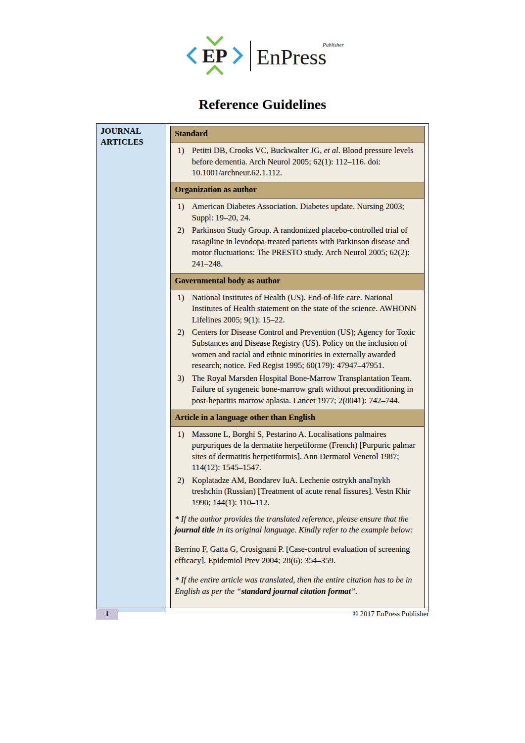EP EnPress Publisher
Reference Guidelines
| JOURNAL ARTICLES | / Standard / / Petitti DB, Crooks VC, Buckwalter JG, et al . Blood pressure levels before dementia. Arch Neurol 2005; 62(1): 112–116. doi: 10.1001/archneur.62.1.112. / / Organization as author / / American Diabetes Association. Diabetes update. Nursing 2003; Suppl: 19–20, 24. Parkinson Study Group. A randomized placebo-controlled trial of rasagiline in levodopa-treated patients with Parkinson disease and motor fluctuations: The PRESTO study. Arch Neurol 2005; 62(2): 241–248. / / Governmental body as author / / National Institutes of Health (US). End-of-life care. National Institutes of Health statement on the state of the science. AWHONN Lifelines 2005; 9(1): 15–22. Centers for Disease Control and Prevention (US); Agency for Toxic Substances and Disease Registry (US). Policy on the inclusion of women and racial and ethnic minorities in externally awarded research; notice. Fed Regist 1995; 60(179): 47947–47951. The Royal Marsden Hospital Bone-Marrow Transplantation Team. Failure of syngeneic bone-marrow graft without preconditioning in post-hepatitis marrow aplasia. Lancet 1977; 2(8041): 742–744. / / Article in a language other than English / / Massone L, Borghi S, Pestarino A. Localisations palmaires purpuriques de la dermatite herpetiforme (French) [Purpuric palmar sites of dermatitis herpetiformis]. Ann Dermatol Venerol 1987; 114(12): 1545–1547. Koplatadze AM, Bondarev IuA. Lechenie ostrykh anal'nykh treshchin (Russian) [Treatment of acute renal fissures]. Vestn Khir 1990; 144(1): 110–112. * If the author provides the translated reference, please ensure that the journal title in its original language. Kindly refer to the example below: Berrino F, Gatta G, Crosignani P. [Case-control evaluation of screening efficacy]. Epidemiol Prev 2004; 28(6): 354–359. * If the entire article was translated, then the entire citation has to be in English as per the “ standard journal citation format ”. / |
1 © 2017 EnPress Publisher